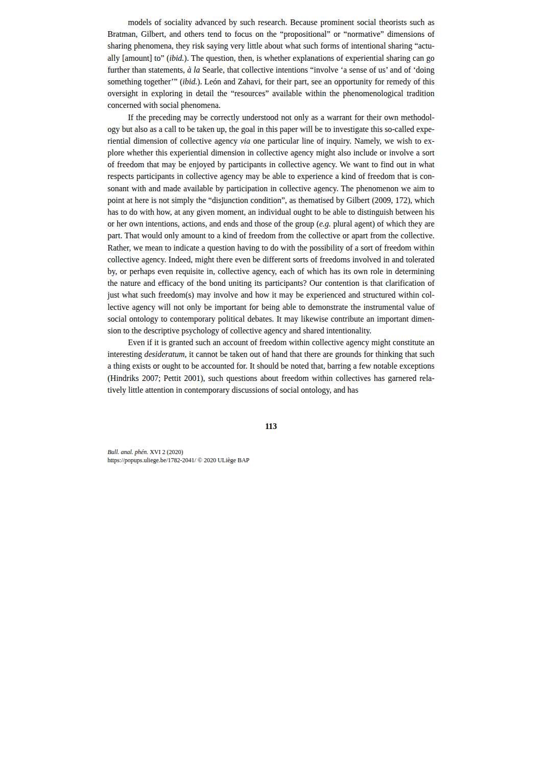models of sociality advanced by such research. Because prominent social theorists such as Bratman, Gilbert, and others tend to focus on the “propositional” or “normative” dimensions of sharing phenomena, they risk saying very little about what such forms of intentional sharing “actually [amount] to” (ibid.). The question, then, is whether explanations of experiential sharing can go further than statements, à la Searle, that collective intentions “involve ‘a sense of us’ and of ‘doing something together’” (ibid.). León and Zahavi, for their part, see an opportunity for remedy of this oversight in exploring in detail the “resources” available within the phenomenological tradition concerned with social phenomena.
If the preceding may be correctly understood not only as a warrant for their own methodology but also as a call to be taken up, the goal in this paper will be to investigate this so-called experiential dimension of collective agency via one particular line of inquiry. Namely, we wish to explore whether this experiential dimension in collective agency might also include or involve a sort of freedom that may be enjoyed by participants in collective agency. We want to find out in what respects participants in collective agency may be able to experience a kind of freedom that is consonant with and made available by participation in collective agency. The phenomenon we aim to point at here is not simply the “disjunction condition”, as thematised by Gilbert (2009, 172), which has to do with how, at any given moment, an individual ought to be able to distinguish between his or her own intentions, actions, and ends and those of the group (e.g. plural agent) of which they are part. That would only amount to a kind of freedom from the collective or apart from the collective. Rather, we mean to indicate a question having to do with the possibility of a sort of freedom within collective agency. Indeed, might there even be different sorts of freedoms involved in and tolerated by, or perhaps even requisite in, collective agency, each of which has its own role in determining the nature and efficacy of the bond uniting its participants? Our contention is that clarification of just what such freedom(s) may involve and how it may be experienced and structured within collective agency will not only be important for being able to demonstrate the instrumental value of social ontology to contemporary political debates. It may likewise contribute an important dimension to the descriptive psychology of collective agency and shared intentionality.
Even if it is granted such an account of freedom within collective agency might constitute an interesting desideratum, it cannot be taken out of hand that there are grounds for thinking that such a thing exists or ought to be accounted for. It should be noted that, barring a few notable exceptions (Hindriks 2007; Pettit 2001), such questions about freedom within collectives has garnered relatively little attention in contemporary discussions of social ontology, and has
113
Bull. anal. phén. XVI 2 (2020)
https://popups.uliege.be/1782-2041/ © 2020 ULiège BAP